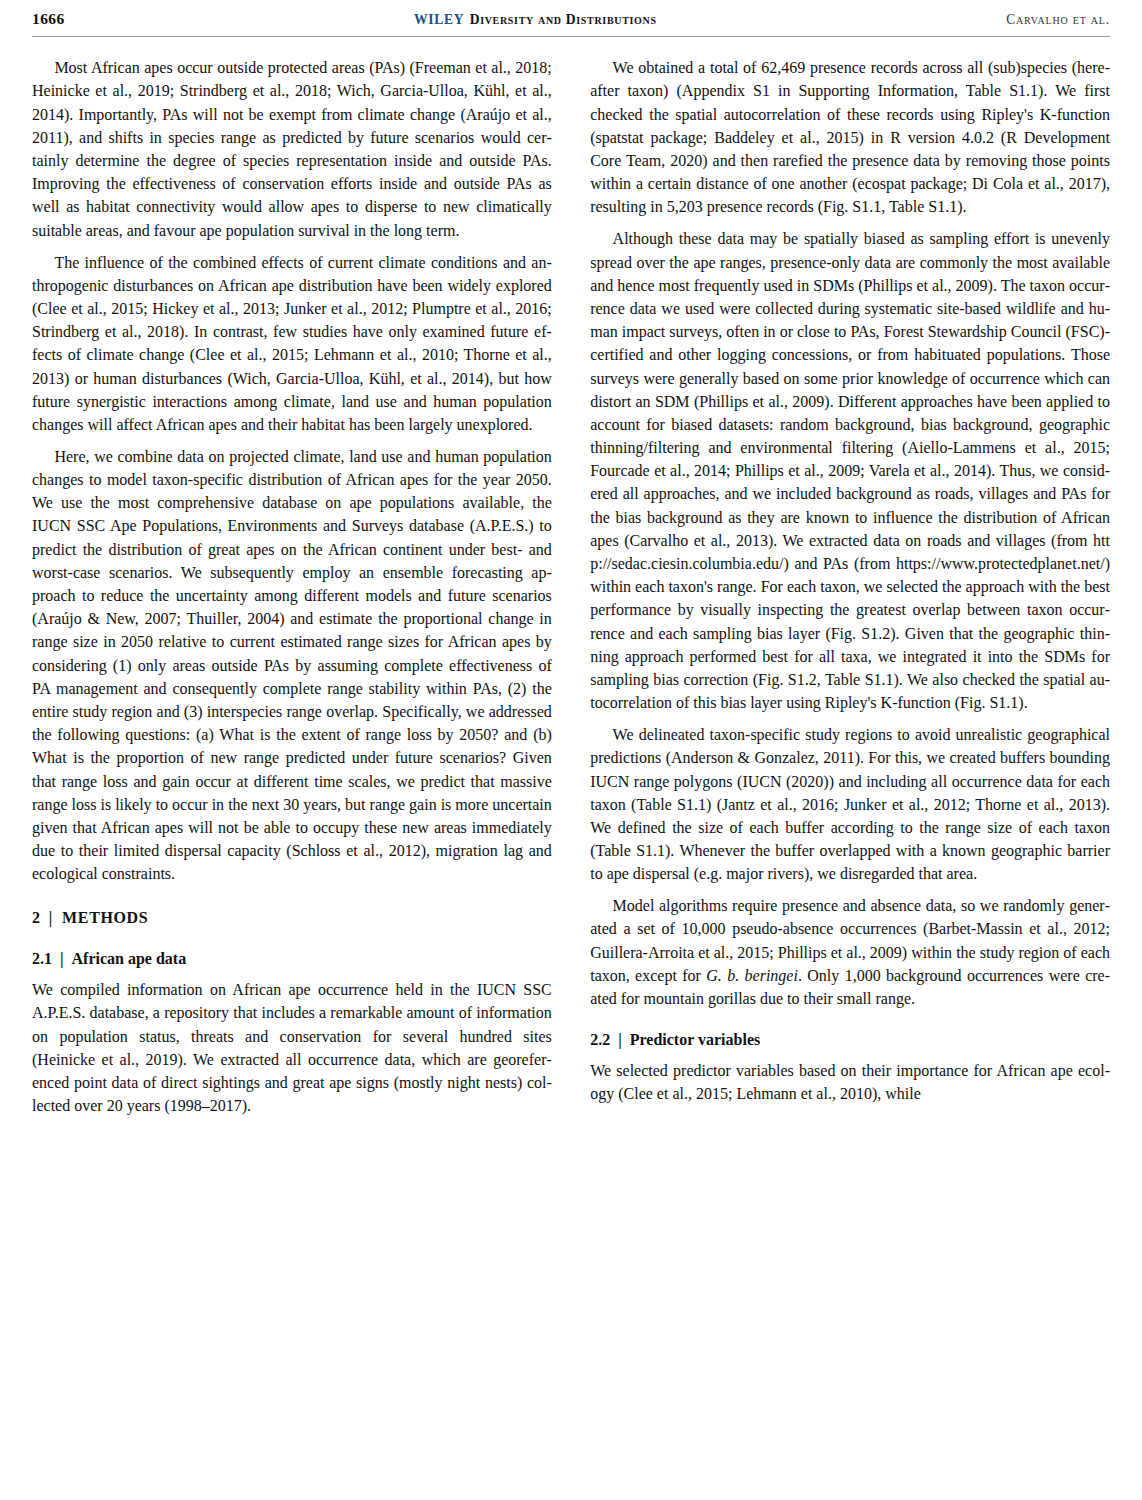1666 WILEY Diversity and Distributions Carvalho et al.
Most African apes occur outside protected areas (PAs) (Freeman et al., 2018; Heinicke et al., 2019; Strindberg et al., 2018; Wich, Garcia-Ulloa, Kühl, et al., 2014). Importantly, PAs will not be exempt from climate change (Araújo et al., 2011), and shifts in species range as predicted by future scenarios would certainly determine the degree of species representation inside and outside PAs. Improving the effectiveness of conservation efforts inside and outside PAs as well as habitat connectivity would allow apes to disperse to new climatically suitable areas, and favour ape population survival in the long term.
The influence of the combined effects of current climate conditions and anthropogenic disturbances on African ape distribution have been widely explored (Clee et al., 2015; Hickey et al., 2013; Junker et al., 2012; Plumptre et al., 2016; Strindberg et al., 2018). In contrast, few studies have only examined future effects of climate change (Clee et al., 2015; Lehmann et al., 2010; Thorne et al., 2013) or human disturbances (Wich, Garcia-Ulloa, Kühl, et al., 2014), but how future synergistic interactions among climate, land use and human population changes will affect African apes and their habitat has been largely unexplored.
Here, we combine data on projected climate, land use and human population changes to model taxon-specific distribution of African apes for the year 2050. We use the most comprehensive database on ape populations available, the IUCN SSC Ape Populations, Environments and Surveys database (A.P.E.S.) to predict the distribution of great apes on the African continent under best- and worst-case scenarios. We subsequently employ an ensemble forecasting approach to reduce the uncertainty among different models and future scenarios (Araújo & New, 2007; Thuiller, 2004) and estimate the proportional change in range size in 2050 relative to current estimated range sizes for African apes by considering (1) only areas outside PAs by assuming complete effectiveness of PA management and consequently complete range stability within PAs, (2) the entire study region and (3) interspecies range overlap. Specifically, we addressed the following questions: (a) What is the extent of range loss by 2050? and (b) What is the proportion of new range predicted under future scenarios? Given that range loss and gain occur at different time scales, we predict that massive range loss is likely to occur in the next 30 years, but range gain is more uncertain given that African apes will not be able to occupy these new areas immediately due to their limited dispersal capacity (Schloss et al., 2012), migration lag and ecological constraints.
2| METHODS
2.1| African ape data
We compiled information on African ape occurrence held in the IUCN SSC A.P.E.S. database, a repository that includes a remarkable amount of information on population status, threats and conservation for several hundred sites (Heinicke et al., 2019). We extracted all occurrence data, which are georeferenced point data of direct sightings and great ape signs (mostly night nests) collected over 20 years (1998–2017).
We obtained a total of 62,469 presence records across all (sub)species (hereafter taxon) (Appendix S1 in Supporting Information, Table S1.1). We first checked the spatial autocorrelation of these records using Ripley's K-function (spatstat package; Baddeley et al., 2015) in R version 4.0.2 (R Development Core Team, 2020) and then rarefied the presence data by removing those points within a certain distance of one another (ecospat package; Di Cola et al., 2017), resulting in 5,203 presence records (Fig. S1.1, Table S1.1).
Although these data may be spatially biased as sampling effort is unevenly spread over the ape ranges, presence-only data are commonly the most available and hence most frequently used in SDMs (Phillips et al., 2009). The taxon occurrence data we used were collected during systematic site-based wildlife and human impact surveys, often in or close to PAs, Forest Stewardship Council (FSC)-certified and other logging concessions, or from habituated populations. Those surveys were generally based on some prior knowledge of occurrence which can distort an SDM (Phillips et al., 2009). Different approaches have been applied to account for biased datasets: random background, bias background, geographic thinning/filtering and environmental filtering (Aiello-Lammens et al., 2015; Fourcade et al., 2014; Phillips et al., 2009; Varela et al., 2014). Thus, we considered all approaches, and we included background as roads, villages and PAs for the bias background as they are known to influence the distribution of African apes (Carvalho et al., 2013). We extracted data on roads and villages (from http://sedac.ciesin.columbia.edu/) and PAs (from https://www.protectedplanet.net/) within each taxon's range. For each taxon, we selected the approach with the best performance by visually inspecting the greatest overlap between taxon occurrence and each sampling bias layer (Fig. S1.2). Given that the geographic thinning approach performed best for all taxa, we integrated it into the SDMs for sampling bias correction (Fig. S1.2, Table S1.1). We also checked the spatial autocorrelation of this bias layer using Ripley's K-function (Fig. S1.1).
We delineated taxon-specific study regions to avoid unrealistic geographical predictions (Anderson & Gonzalez, 2011). For this, we created buffers bounding IUCN range polygons (IUCN (2020)) and including all occurrence data for each taxon (Table S1.1) (Jantz et al., 2016; Junker et al., 2012; Thorne et al., 2013). We defined the size of each buffer according to the range size of each taxon (Table S1.1). Whenever the buffer overlapped with a known geographic barrier to ape dispersal (e.g. major rivers), we disregarded that area.
Model algorithms require presence and absence data, so we randomly generated a set of 10,000 pseudo-absence occurrences (Barbet-Massin et al., 2012; Guillera-Arroita et al., 2015; Phillips et al., 2009) within the study region of each taxon, except for G. b. beringei. Only 1,000 background occurrences were created for mountain gorillas due to their small range.
2.2| Predictor variables
We selected predictor variables based on their importance for African ape ecology (Clee et al., 2015; Lehmann et al., 2010), while